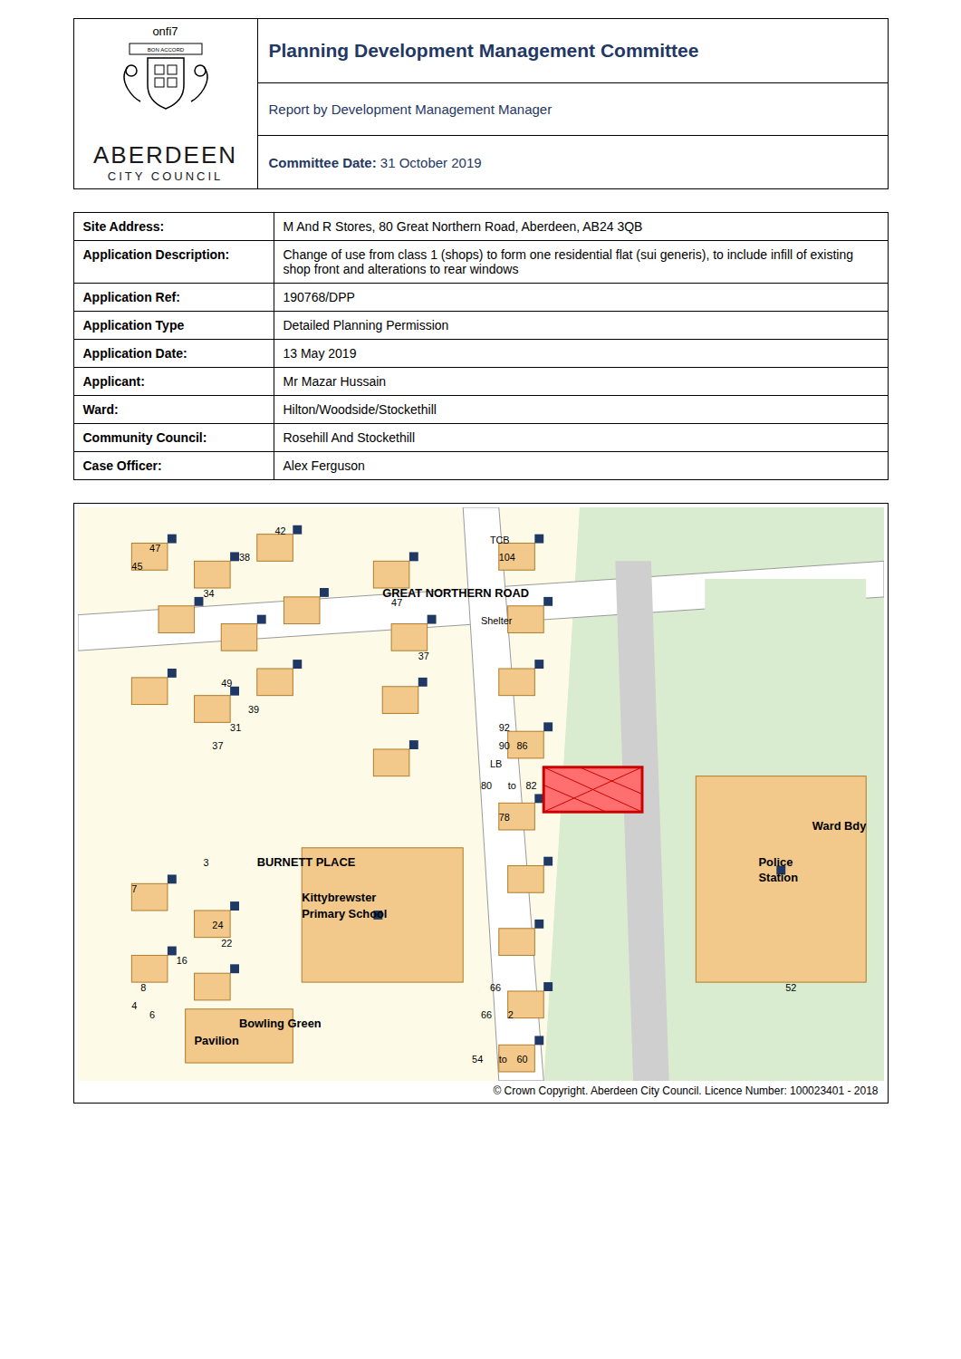| onfi7 BON ACCORD ABERDEEN CITY COUNCIL | Planning Development Management Committee |
| Report by Development Management Manager |
| Committee Date: 31 October 2019 |
| Site Address: | M And R Stores, 80 Great Northern Road, Aberdeen, AB24 3QB |
| Application Description: | Change of use from class 1 (shops) to form one residential flat (sui generis), to include infill of existing shop front and alterations to rear windows |
| Application Ref: | 190768/DPP |
| Application Type | Detailed Planning Permission |
| Application Date: | 13 May 2019 |
| Applicant: | Mr Mazar Hussain |
| Ward: | Hilton/Woodside/Stockethill |
| Community Council: | Rosehill And Stockethill |
| Case Officer: | Alex Ferguson |
GREAT NORTHERN ROAD BURNETT PLACE Kittybrewster Primary School Bowling Green Pavilion Police Station Ward Bdy 42 47 45 38 34 47 37 49 39 31 37 3 7 24 22 16 8 4 6 TCB 104 Shelter 92 90 86 LB 80 to 82 78 66 66 2 54 to 60 52
© Crown Copyright. Aberdeen City Council. Licence Number: 100023401 - 2018